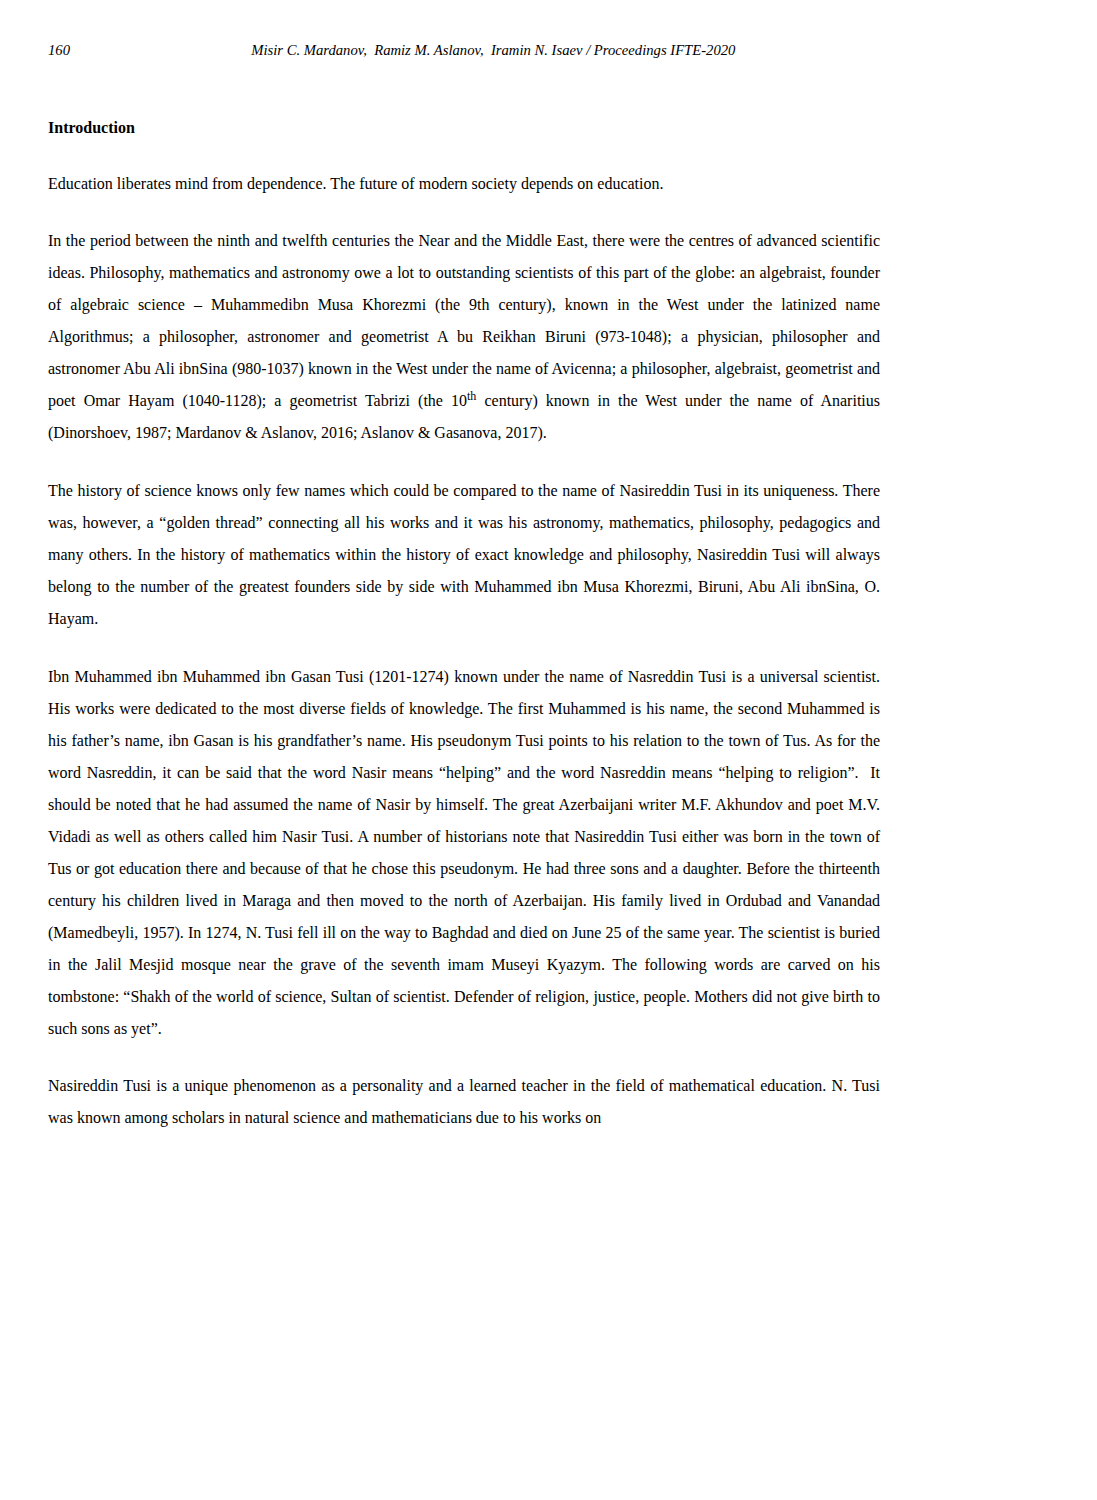160 Misir C. Mardanov, Ramiz M. Aslanov, Iramin N. Isaev / Proceedings IFTE-2020
Introduction
Education liberates mind from dependence. The future of modern society depends on education.
In the period between the ninth and twelfth centuries the Near and the Middle East, there were the centres of advanced scientific ideas. Philosophy, mathematics and astronomy owe a lot to outstanding scientists of this part of the globe: an algebraist, founder of algebraic science – Muhammedibn Musa Khorezmi (the 9th century), known in the West under the latinized name Algorithmus; a philosopher, astronomer and geometrist A bu Reikhan Biruni (973-1048); a physician, philosopher and astronomer Abu Ali ibnSina (980-1037) known in the West under the name of Avicenna; a philosopher, algebraist, geometrist and poet Omar Hayam (1040-1128); a geometrist Tabrizi (the 10th century) known in the West under the name of Anaritius (Dinorshoev, 1987; Mardanov & Aslanov, 2016; Aslanov & Gasanova, 2017).
The history of science knows only few names which could be compared to the name of Nasireddin Tusi in its uniqueness. There was, however, a “golden thread” connecting all his works and it was his astronomy, mathematics, philosophy, pedagogics and many others. In the history of mathematics within the history of exact knowledge and philosophy, Nasireddin Tusi will always belong to the number of the greatest founders side by side with Muhammed ibn Musa Khorezmi, Biruni, Abu Ali ibnSina, O. Hayam.
Ibn Muhammed ibn Muhammed ibn Gasan Tusi (1201-1274) known under the name of Nasreddin Tusi is a universal scientist. His works were dedicated to the most diverse fields of knowledge. The first Muhammed is his name, the second Muhammed is his father’s name, ibn Gasan is his grandfather’s name. His pseudonym Tusi points to his relation to the town of Tus. As for the word Nasreddin, it can be said that the word Nasir means “helping” and the word Nasreddin means “helping to religion”. It should be noted that he had assumed the name of Nasir by himself. The great Azerbaijani writer M.F. Akhundov and poet M.V. Vidadi as well as others called him Nasir Tusi. A number of historians note that Nasireddin Tusi either was born in the town of Tus or got education there and because of that he chose this pseudonym. He had three sons and a daughter. Before the thirteenth century his children lived in Maraga and then moved to the north of Azerbaijan. His family lived in Ordubad and Vanandad (Mamedbeyli, 1957). In 1274, N. Tusi fell ill on the way to Baghdad and died on June 25 of the same year. The scientist is buried in the Jalil Mesjid mosque near the grave of the seventh imam Museyi Kyazym. The following words are carved on his tombstone: “Shakh of the world of science, Sultan of scientist. Defender of religion, justice, people. Mothers did not give birth to such sons as yet”.
Nasireddin Tusi is a unique phenomenon as a personality and a learned teacher in the field of mathematical education. N. Tusi was known among scholars in natural science and mathematicians due to his works on